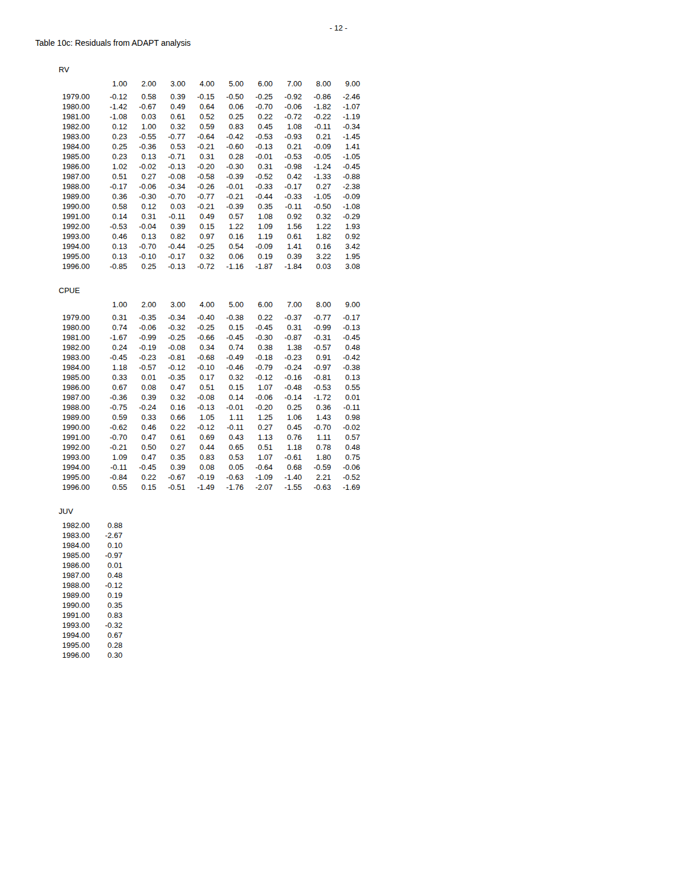- 12 -
Table 10c: Residuals from ADAPT analysis
RV
| | 1.00 | 2.00 | 3.00 | 4.00 | 5.00 | 6.00 | 7.00 | 8.00 | 9.00 |
| --- | --- | --- | --- | --- | --- | --- | --- | --- | --- |
| 1979.00 | -0.12 | 0.58 | 0.39 | -0.15 | -0.50 | -0.25 | -0.92 | -0.86 | -2.46 |
| 1980.00 | -1.42 | -0.67 | 0.49 | 0.64 | 0.06 | -0.70 | -0.06 | -1.82 | -1.07 |
| 1981.00 | -1.08 | 0.03 | 0.61 | 0.52 | 0.25 | 0.22 | -0.72 | -0.22 | -1.19 |
| 1982.00 | 0.12 | 1.00 | 0.32 | 0.59 | 0.83 | 0.45 | 1.08 | -0.11 | -0.34 |
| 1983.00 | 0.23 | -0.55 | -0.77 | -0.64 | -0.42 | -0.53 | -0.93 | 0.21 | -1.45 |
| 1984.00 | 0.25 | -0.36 | 0.53 | -0.21 | -0.60 | -0.13 | 0.21 | -0.09 | 1.41 |
| 1985.00 | 0.23 | 0.13 | -0.71 | 0.31 | 0.28 | -0.01 | -0.53 | -0.05 | -1.05 |
| 1986.00 | 1.02 | -0.02 | -0.13 | -0.20 | -0.30 | 0.31 | -0.98 | -1.24 | -0.45 |
| 1987.00 | 0.51 | 0.27 | -0.08 | -0.58 | -0.39 | -0.52 | 0.42 | -1.33 | -0.88 |
| 1988.00 | -0.17 | -0.06 | -0.34 | -0.26 | -0.01 | -0.33 | -0.17 | 0.27 | -2.38 |
| 1989.00 | 0.36 | -0.30 | -0.70 | -0.77 | -0.21 | -0.44 | -0.33 | -1.05 | -0.09 |
| 1990.00 | 0.58 | 0.12 | 0.03 | -0.21 | -0.39 | 0.35 | -0.11 | -0.50 | -1.08 |
| 1991.00 | 0.14 | 0.31 | -0.11 | 0.49 | 0.57 | 1.08 | 0.92 | 0.32 | -0.29 |
| 1992.00 | -0.53 | -0.04 | 0.39 | 0.15 | 1.22 | 1.09 | 1.56 | 1.22 | 1.93 |
| 1993.00 | 0.46 | 0.13 | 0.82 | 0.97 | 0.16 | 1.19 | 0.61 | 1.82 | 0.92 |
| 1994.00 | 0.13 | -0.70 | -0.44 | -0.25 | 0.54 | -0.09 | 1.41 | 0.16 | 3.42 |
| 1995.00 | 0.13 | -0.10 | -0.17 | 0.32 | 0.06 | 0.19 | 0.39 | 3.22 | 1.95 |
| 1996.00 | -0.85 | 0.25 | -0.13 | -0.72 | -1.16 | -1.87 | -1.84 | 0.03 | 3.08 |
CPUE
| | 1.00 | 2.00 | 3.00 | 4.00 | 5.00 | 6.00 | 7.00 | 8.00 | 9.00 |
| --- | --- | --- | --- | --- | --- | --- | --- | --- | --- |
| 1979.00 | 0.31 | -0.35 | -0.34 | -0.40 | -0.38 | 0.22 | -0.37 | -0.77 | -0.17 |
| 1980.00 | 0.74 | -0.06 | -0.32 | -0.25 | 0.15 | -0.45 | 0.31 | -0.99 | -0.13 |
| 1981.00 | -1.67 | -0.99 | -0.25 | -0.66 | -0.45 | -0.30 | -0.87 | -0.31 | -0.45 |
| 1982.00 | 0.24 | -0.19 | -0.08 | 0.34 | 0.74 | 0.38 | 1.38 | -0.57 | 0.48 |
| 1983.00 | -0.45 | -0.23 | -0.81 | -0.68 | -0.49 | -0.18 | -0.23 | 0.91 | -0.42 |
| 1984.00 | 1.18 | -0.57 | -0.12 | -0.10 | -0.46 | -0.79 | -0.24 | -0.97 | -0.38 |
| 1985.00 | 0.33 | 0.01 | -0.35 | 0.17 | 0.32 | -0.12 | -0.16 | -0.81 | 0.13 |
| 1986.00 | 0.67 | 0.08 | 0.47 | 0.51 | 0.15 | 1.07 | -0.48 | -0.53 | 0.55 |
| 1987.00 | -0.36 | 0.39 | 0.32 | -0.08 | 0.14 | -0.06 | -0.14 | -1.72 | 0.01 |
| 1988.00 | -0.75 | -0.24 | 0.16 | -0.13 | -0.01 | -0.20 | 0.25 | 0.36 | -0.11 |
| 1989.00 | 0.59 | 0.33 | 0.66 | 1.05 | 1.11 | 1.25 | 1.06 | 1.43 | 0.98 |
| 1990.00 | -0.62 | 0.46 | 0.22 | -0.12 | -0.11 | 0.27 | 0.45 | -0.70 | -0.02 |
| 1991.00 | -0.70 | 0.47 | 0.61 | 0.69 | 0.43 | 1.13 | 0.76 | 1.11 | 0.57 |
| 1992.00 | -0.21 | 0.50 | 0.27 | 0.44 | 0.65 | 0.51 | 1.18 | 0.78 | 0.48 |
| 1993.00 | 1.09 | 0.47 | 0.35 | 0.83 | 0.53 | 1.07 | -0.61 | 1.80 | 0.75 |
| 1994.00 | -0.11 | -0.45 | 0.39 | 0.08 | 0.05 | -0.64 | 0.68 | -0.59 | -0.06 |
| 1995.00 | -0.84 | 0.22 | -0.67 | -0.19 | -0.63 | -1.09 | -1.40 | 2.21 | -0.52 |
| 1996.00 | 0.55 | 0.15 | -0.51 | -1.49 | -1.76 | -2.07 | -1.55 | -0.63 | -1.69 |
JUV
| 1982.00 | 0.88 |
| 1983.00 | -2.67 |
| 1984.00 | 0.10 |
| 1985.00 | -0.97 |
| 1986.00 | 0.01 |
| 1987.00 | 0.48 |
| 1988.00 | -0.12 |
| 1989.00 | 0.19 |
| 1990.00 | 0.35 |
| 1991.00 | 0.83 |
| 1993.00 | -0.32 |
| 1994.00 | 0.67 |
| 1995.00 | 0.28 |
| 1996.00 | 0.30 |